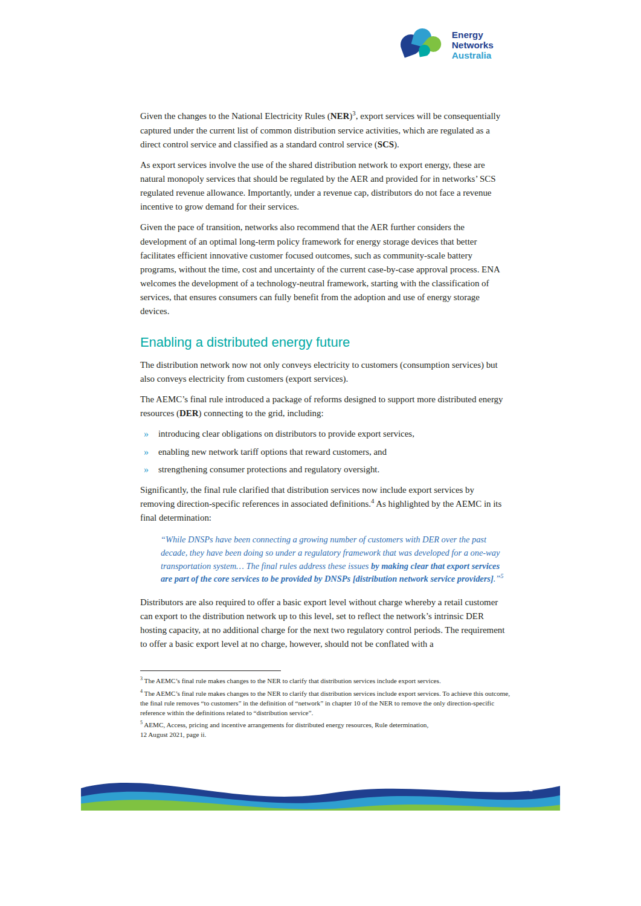Energy
Networks
Australia
Given the changes to the National Electricity Rules (NER)3, export services will be consequentially captured under the current list of common distribution service activities, which are regulated as a direct control service and classified as a standard control service (SCS).
As export services involve the use of the shared distribution network to export energy, these are natural monopoly services that should be regulated by the AER and provided for in networks’ SCS regulated revenue allowance. Importantly, under a revenue cap, distributors do not face a revenue incentive to grow demand for their services.
Given the pace of transition, networks also recommend that the AER further considers the development of an optimal long-term policy framework for energy storage devices that better facilitates efficient innovative customer focused outcomes, such as community-scale battery programs, without the time, cost and uncertainty of the current case-by-case approval process. ENA welcomes the development of a technology-neutral framework, starting with the classification of services, that ensures consumers can fully benefit from the adoption and use of energy storage devices.
Enabling a distributed energy future
The distribution network now not only conveys electricity to customers (consumption services) but also conveys electricity from customers (export services).
The AEMC’s final rule introduced a package of reforms designed to support more distributed energy resources (DER) connecting to the grid, including:
introducing clear obligations on distributors to provide export services,
enabling new network tariff options that reward customers, and
strengthening consumer protections and regulatory oversight.
Significantly, the final rule clarified that distribution services now include export services by removing direction-specific references in associated definitions.4 As highlighted by the AEMC in its final determination:
“While DNSPs have been connecting a growing number of customers with DER over the past decade, they have been doing so under a regulatory framework that was developed for a one-way transportation system… The final rules address these issues by making clear that export services are part of the core services to be provided by DNSPs [distribution network service providers].”5
Distributors are also required to offer a basic export level without charge whereby a retail customer can export to the distribution network up to this level, set to reflect the network’s intrinsic DER hosting capacity, at no additional charge for the next two regulatory control periods. The requirement to offer a basic export level at no charge, however, should not be conflated with a
3 The AEMC’s final rule makes changes to the NER to clarify that distribution services include export services.
4 The AEMC’s final rule makes changes to the NER to clarify that distribution services include export services. To achieve this outcome, the final rule removes “to customers” in the definition of “network” in chapter 10 of the NER to remove the only direction-specific reference within the definitions related to “distribution service”.
5 AEMC, Access, pricing and incentive arrangements for distributed energy resources, Rule determination,
12 August 2021, page ii.
2